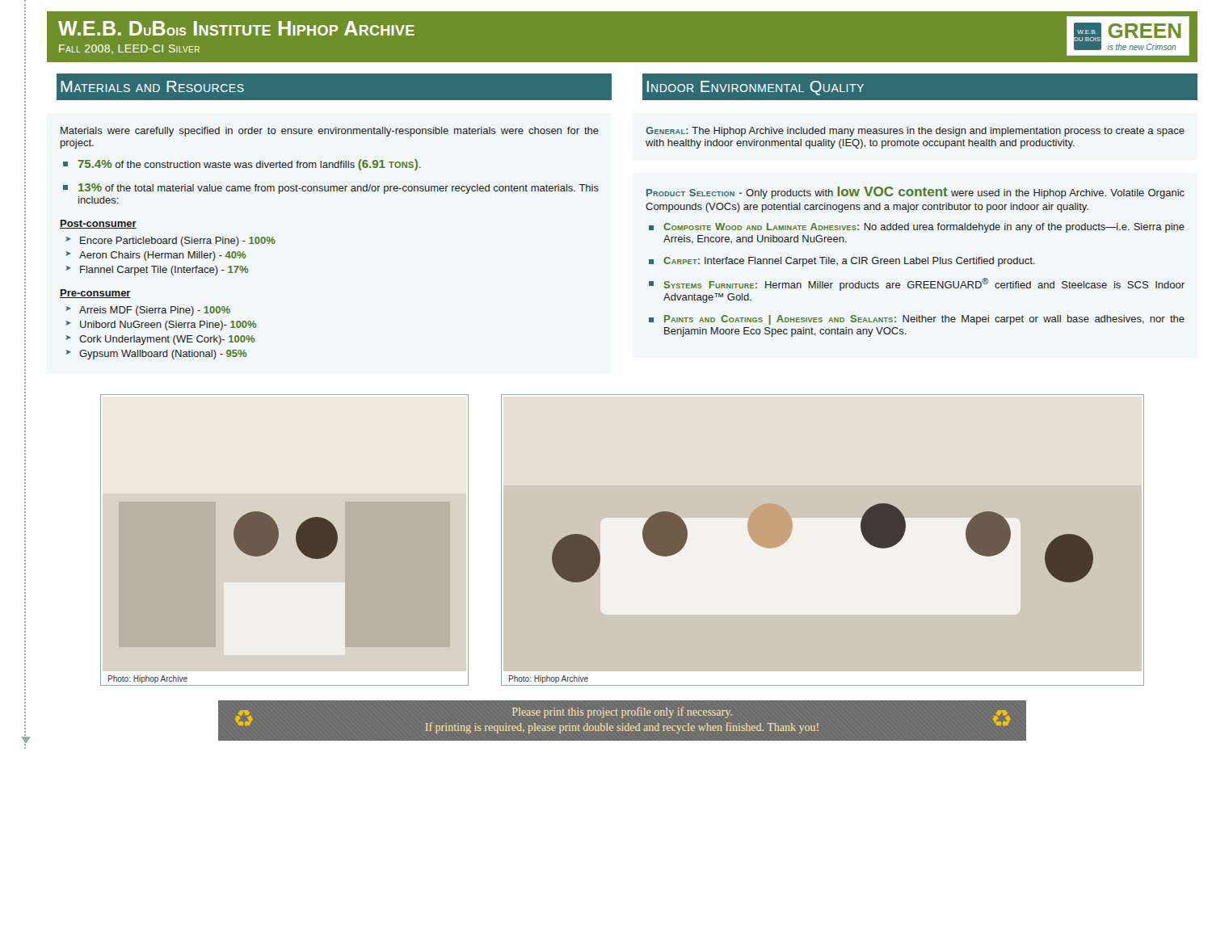W.E.B. Du Bois Institute Hiphop Archive
Fall 2008, LEED-CI Silver
W.E.B.
DU BOIS
GREEN
is the new Crimson
Materials and Resources
Materials were carefully specified in order to ensure environmentally-responsible materials were chosen for the project.
75.4% of the construction waste was diverted from landfills (6.91 tons).
13% of the total material value came from post-consumer and/or pre-consumer recycled content materials. This includes:
Post-consumer
Encore Particleboard (Sierra Pine) - 100%
Aeron Chairs (Herman Miller) - 40%
Flannel Carpet Tile (Interface) - 17%
Pre-consumer
Arreis MDF (Sierra Pine) - 100%
Unibord NuGreen (Sierra Pine)- 100%
Cork Underlayment (WE Cork)- 100%
Gypsum Wallboard (National) - 95%
Indoor Environmental Quality
General: The Hiphop Archive included many measures in the design and implementation process to create a space with healthy indoor environmental quality (IEQ), to promote occupant health and productivity.
Product Selection - Only products with low VOC content were used in the Hiphop Archive. Volatile Organic Compounds (VOCs) are potential carcinogens and a major contributor to poor indoor air quality.
Composite Wood and Laminate Adhesives: No added urea formaldehyde in any of the products—i.e. Sierra pine Arreis, Encore, and Uniboard NuGreen.
Carpet: Interface Flannel Carpet Tile, a CIR Green Label Plus Certified product.
Systems Furniture: Herman Miller products are GREENGUARD® certified and Steelcase is SCS Indoor Advantage™ Gold.
Paints and Coatings | Adhesives and Sealants: Neither the Mapei carpet or wall base adhesives, nor the Benjamin Moore Eco Spec paint, contain any VOCs.
Photo: Hiphop Archive
Photo: Hiphop Archive
♻
Please print this project profile only if necessary.
If printing is required, please print double sided and recycle when finished. Thank you!
♻